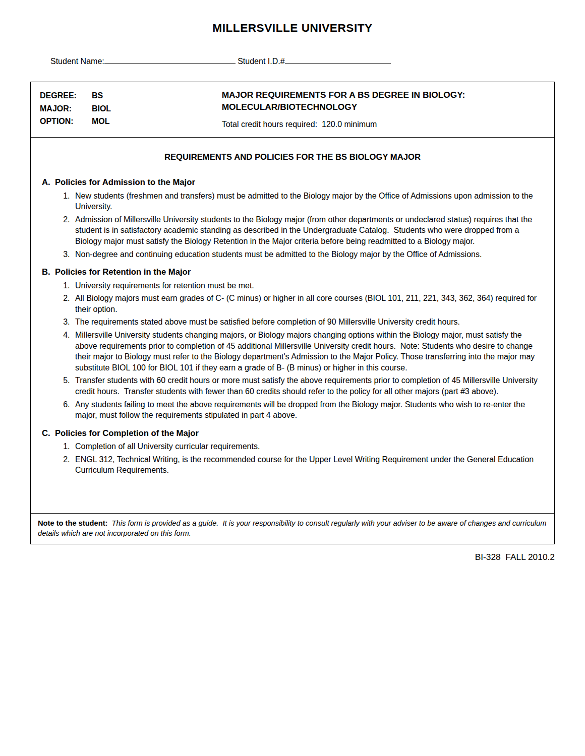MILLERSVILLE UNIVERSITY
Student Name: Student I.D.#
| DEGREE: | BS |
| MAJOR: | BIOL |
| OPTION: | MOL |
MAJOR REQUIREMENTS FOR A BS DEGREE IN BIOLOGY: MOLECULAR/BIOTECHNOLOGY
Total credit hours required: 120.0 minimum
REQUIREMENTS AND POLICIES FOR THE BS BIOLOGY MAJOR
A. Policies for Admission to the Major
New students (freshmen and transfers) must be admitted to the Biology major by the Office of Admissions upon admission to the University.
Admission of Millersville University students to the Biology major (from other departments or undeclared status) requires that the student is in satisfactory academic standing as described in the Undergraduate Catalog. Students who were dropped from a Biology major must satisfy the Biology Retention in the Major criteria before being readmitted to a Biology major.
Non-degree and continuing education students must be admitted to the Biology major by the Office of Admissions.
B. Policies for Retention in the Major
University requirements for retention must be met.
All Biology majors must earn grades of C- (C minus) or higher in all core courses (BIOL 101, 211, 221, 343, 362, 364) required for their option.
The requirements stated above must be satisfied before completion of 90 Millersville University credit hours.
Millersville University students changing majors, or Biology majors changing options within the Biology major, must satisfy the above requirements prior to completion of 45 additional Millersville University credit hours. Note: Students who desire to change their major to Biology must refer to the Biology department's Admission to the Major Policy. Those transferring into the major may substitute BIOL 100 for BIOL 101 if they earn a grade of B- (B minus) or higher in this course.
Transfer students with 60 credit hours or more must satisfy the above requirements prior to completion of 45 Millersville University credit hours. Transfer students with fewer than 60 credits should refer to the policy for all other majors (part #3 above).
Any students failing to meet the above requirements will be dropped from the Biology major. Students who wish to re-enter the major, must follow the requirements stipulated in part 4 above.
C. Policies for Completion of the Major
Completion of all University curricular requirements.
ENGL 312, Technical Writing, is the recommended course for the Upper Level Writing Requirement under the General Education Curriculum Requirements.
Note to the student: This form is provided as a guide. It is your responsibility to consult regularly with your adviser to be aware of changes and curriculum details which are not incorporated on this form.
BI-328 FALL 2010.2